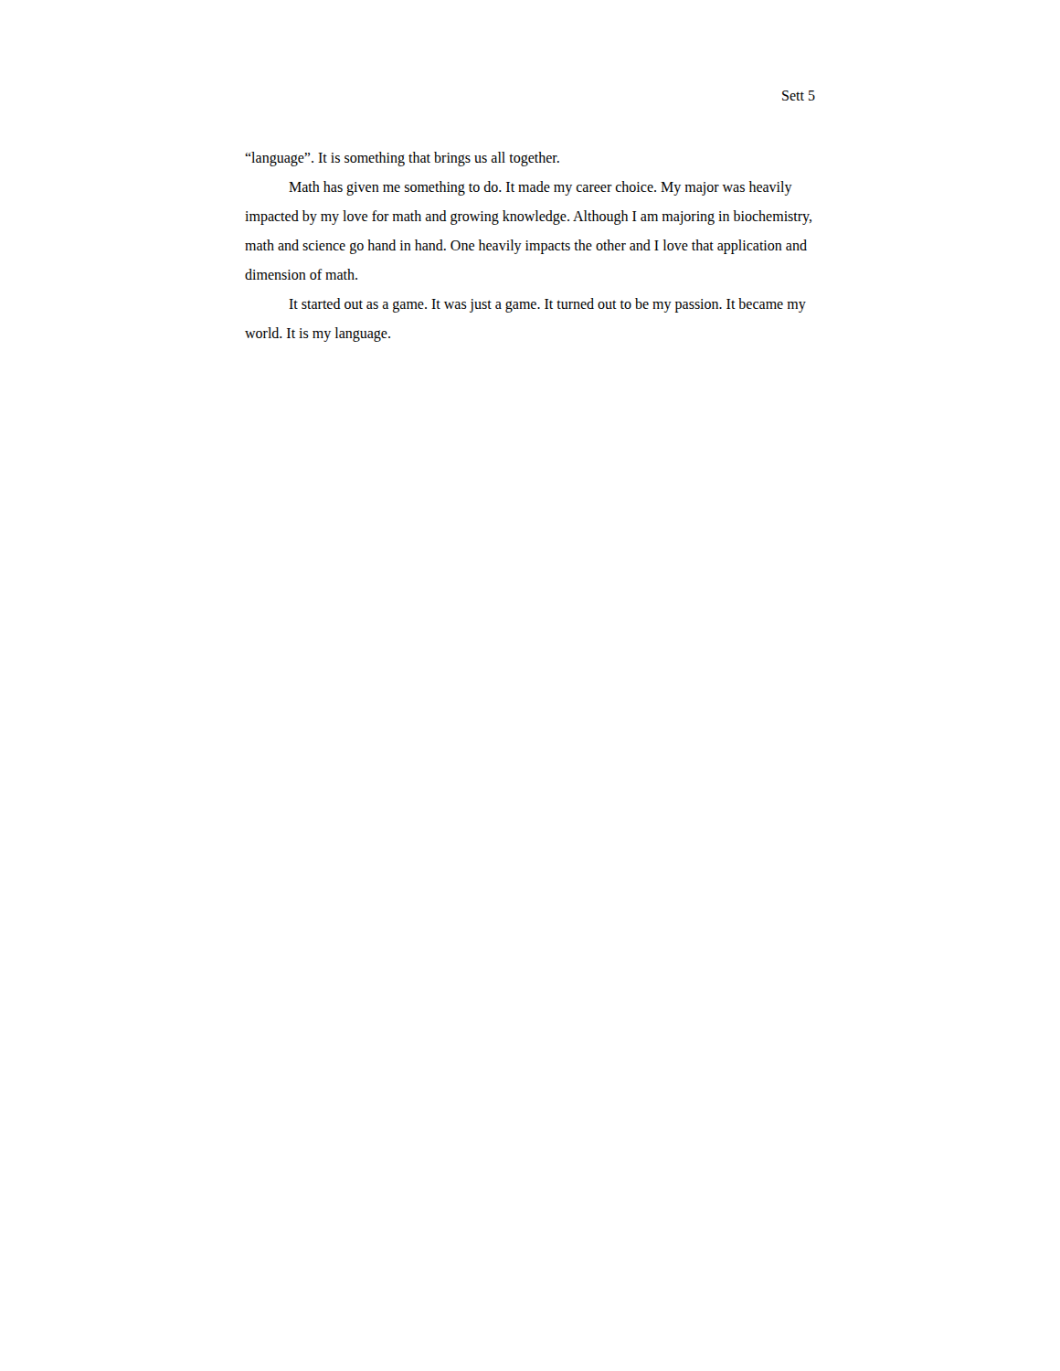Sett 5
“language”. It is something that brings us all together.
Math has given me something to do. It made my career choice. My major was heavily impacted by my love for math and growing knowledge. Although I am majoring in biochemistry, math and science go hand in hand. One heavily impacts the other and I love that application and dimension of math.
It started out as a game. It was just a game. It turned out to be my passion. It became my world. It is my language.